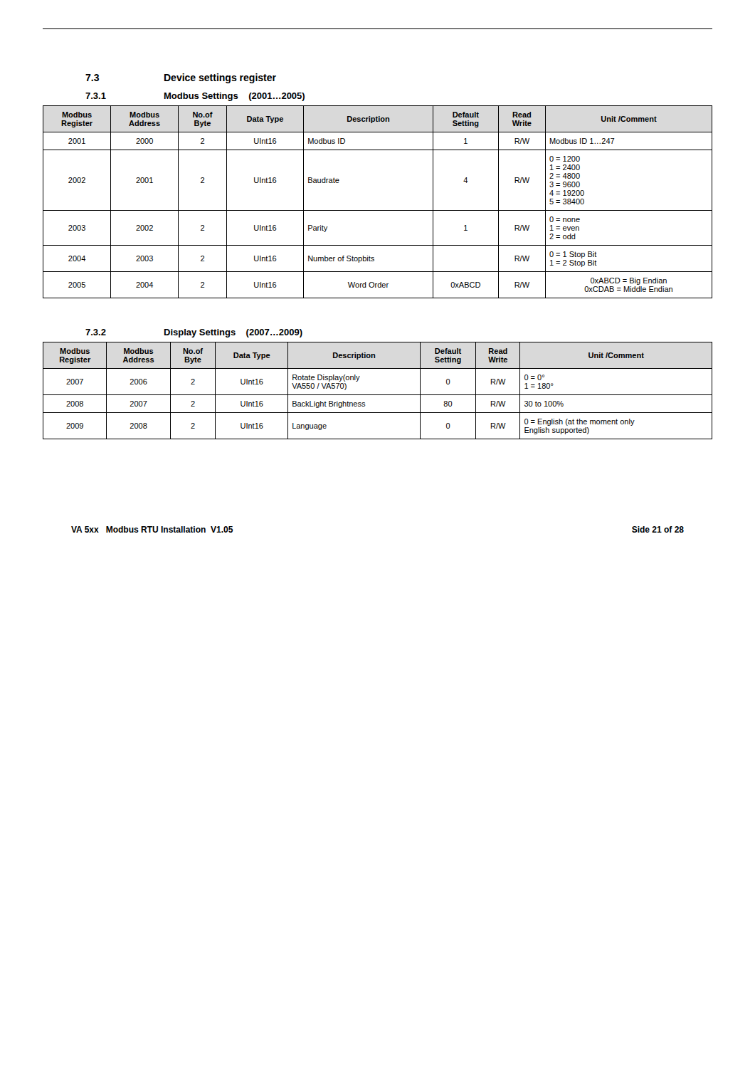7.3 Device settings register
7.3.1 Modbus Settings (2001…2005)
| Modbus Register | Modbus Address | No.of Byte | Data Type | Description | Default Setting | Read Write | Unit /Comment |
| --- | --- | --- | --- | --- | --- | --- | --- |
| 2001 | 2000 | 2 | UInt16 | Modbus ID | 1 | R/W | Modbus ID 1…247 |
| 2002 | 2001 | 2 | UInt16 | Baudrate | 4 | R/W | 0 = 1200 1 = 2400 2 = 4800 3 = 9600 4 = 19200 5 = 38400 |
| 2003 | 2002 | 2 | UInt16 | Parity | 1 | R/W | 0 = none 1 = even 2 = odd |
| 2004 | 2003 | 2 | UInt16 | Number of Stopbits | | R/W | 0 = 1 Stop Bit 1 = 2 Stop Bit |
| 2005 | 2004 | 2 | UInt16 | Word Order | 0xABCD | R/W | 0xABCD = Big Endian 0xCDAB = Middle Endian |
7.3.2 Display Settings (2007…2009)
| Modbus Register | Modbus Address | No.of Byte | Data Type | Description | Default Setting | Read Write | Unit /Comment |
| --- | --- | --- | --- | --- | --- | --- | --- |
| 2007 | 2006 | 2 | UInt16 | Rotate Display(only VA550 / VA570) | 0 | R/W | 0 = 0° 1 = 180° |
| 2008 | 2007 | 2 | UInt16 | BackLight Brightness | 80 | R/W | 30 to 100% |
| 2009 | 2008 | 2 | UInt16 | Language | 0 | R/W | 0 = English (at the moment only English supported) |
VA 5xx Modbus RTU Installation V1.05 Side 21 of 28